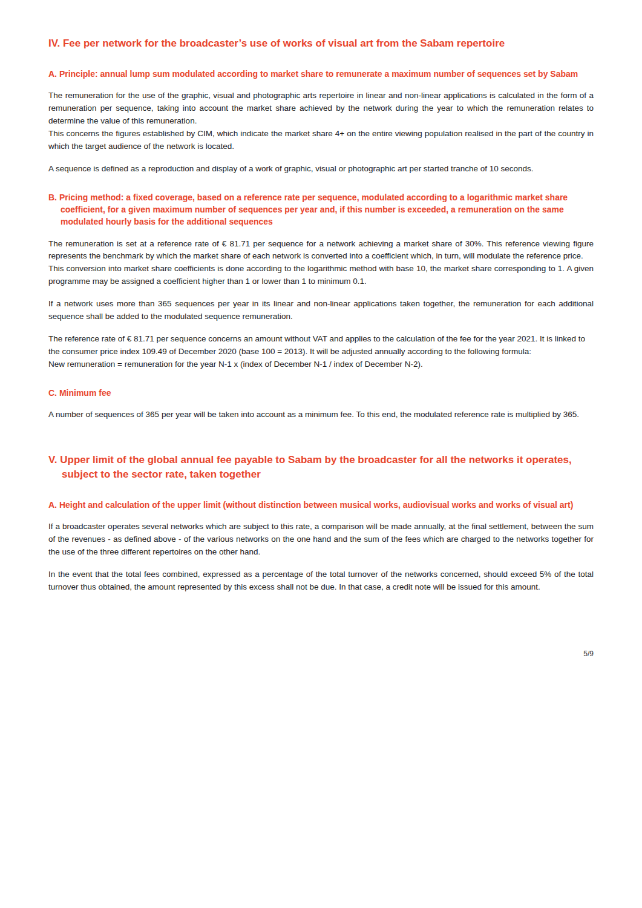IV. Fee per network for the broadcaster’s use of works of visual art from the Sabam repertoire
A. Principle: annual lump sum modulated according to market share to remunerate a maximum number of sequences set by Sabam
The remuneration for the use of the graphic, visual and photographic arts repertoire in linear and non-linear applications is calculated in the form of a remuneration per sequence, taking into account the market share achieved by the network during the year to which the remuneration relates to determine the value of this remuneration.
This concerns the figures established by CIM, which indicate the market share 4+ on the entire viewing population realised in the part of the country in which the target audience of the network is located.
A sequence is defined as a reproduction and display of a work of graphic, visual or photographic art per started tranche of 10 seconds.
B. Pricing method: a fixed coverage, based on a reference rate per sequence, modulated according to a logarithmic market share coefficient, for a given maximum number of sequences per year and, if this number is exceeded, a remuneration on the same modulated hourly basis for the additional sequences
The remuneration is set at a reference rate of € 81.71 per sequence for a network achieving a market share of 30%. This reference viewing figure represents the benchmark by which the market share of each network is converted into a coefficient which, in turn, will modulate the reference price.
This conversion into market share coefficients is done according to the logarithmic method with base 10, the market share corresponding to 1. A given programme may be assigned a coefficient higher than 1 or lower than 1 to minimum 0.1.
If a network uses more than 365 sequences per year in its linear and non-linear applications taken together, the remuneration for each additional sequence shall be added to the modulated sequence remuneration.
The reference rate of € 81.71 per sequence concerns an amount without VAT and applies to the calculation of the fee for the year 2021. It is linked to
the consumer price index 109.49 of December 2020 (base 100 = 2013). It will be adjusted annually according to the following formula:
New remuneration = remuneration for the year N-1 x (index of December N-1 / index of December N-2).
C. Minimum fee
A number of sequences of 365 per year will be taken into account as a minimum fee. To this end, the modulated reference rate is multiplied by 365.
V. Upper limit of the global annual fee payable to Sabam by the broadcaster for all the networks it operates, subject to the sector rate, taken together
A. Height and calculation of the upper limit (without distinction between musical works, audiovisual works and works of visual art)
If a broadcaster operates several networks which are subject to this rate, a comparison will be made annually, at the final settlement, between the sum of the revenues - as defined above - of the various networks on the one hand and the sum of the fees which are charged to the networks together for the use of the three different repertoires on the other hand.
In the event that the total fees combined, expressed as a percentage of the total turnover of the networks concerned, should exceed 5% of the total turnover thus obtained, the amount represented by this excess shall not be due. In that case, a credit note will be issued for this amount.
5/9